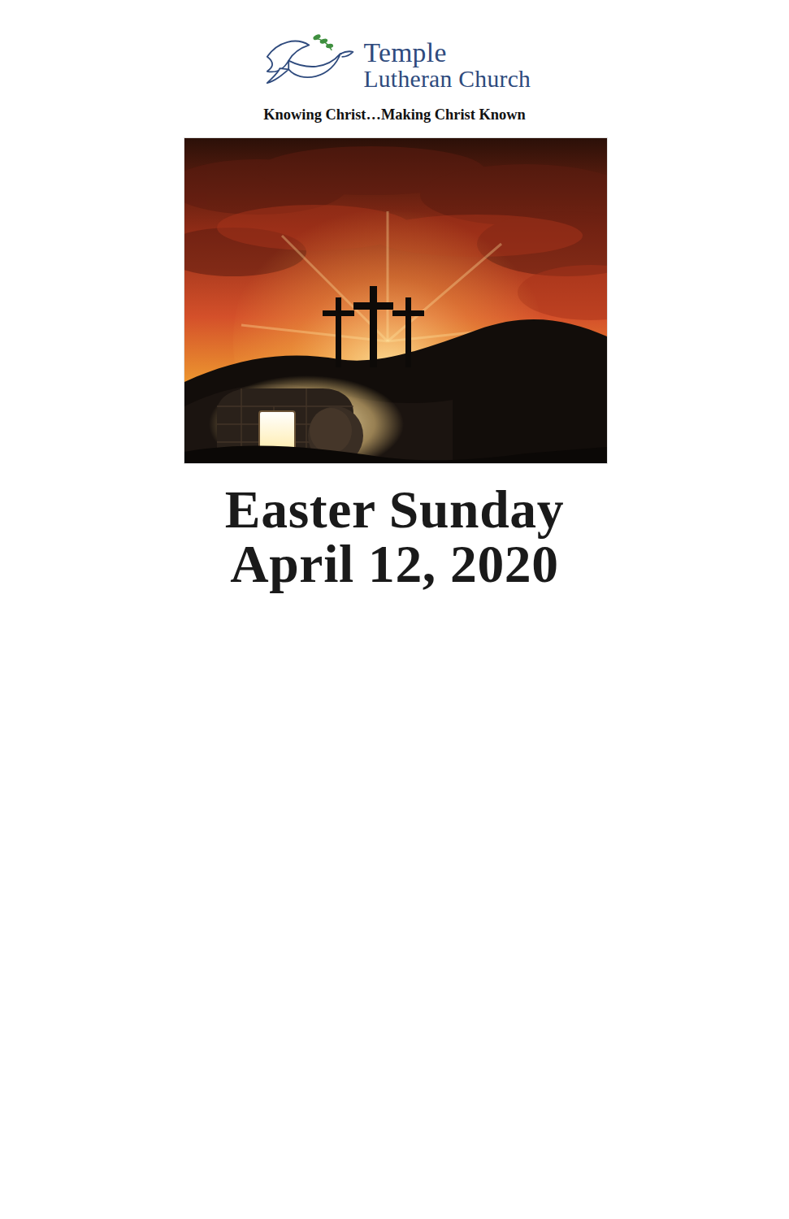Temple Lutheran Church
Knowing Christ…Making Christ Known
Easter morning: three crosses on a hill above an open, empty tomb A fiery red and orange sky with rays of light behind three silhouetted crosses on a dark hill; below, the open doorway of a tomb glows with light beside a rolled-away stone.
Three crosses on a hill at sunrise above the open, empty tomb.
Easter Sunday April 12, 2020